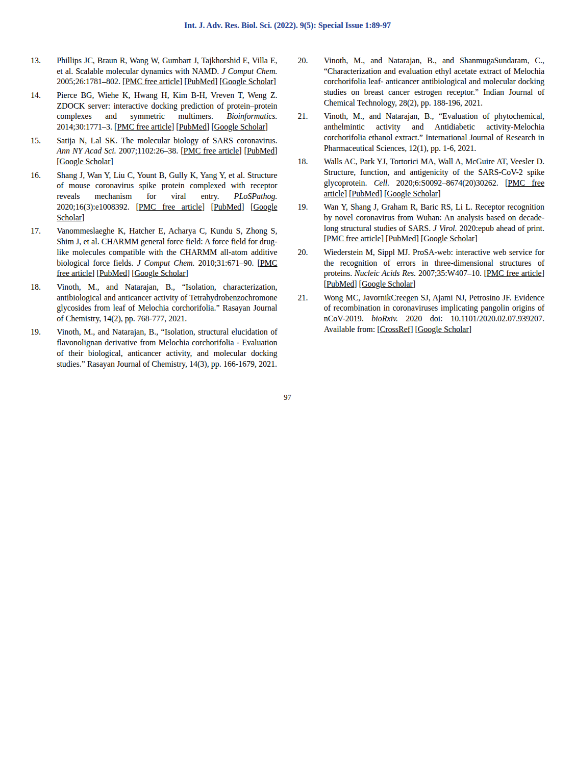Int. J. Adv. Res. Biol. Sci. (2022). 9(5): Special Issue 1:89-97
13. Phillips JC, Braun R, Wang W, Gumbart J, Tajkhorshid E, Villa E, et al. Scalable molecular dynamics with NAMD. J Comput Chem. 2005;26:1781–802. [PMC free article] [PubMed] [Google Scholar]
14. Pierce BG, Wiehe K, Hwang H, Kim B-H, Vreven T, Weng Z. ZDOCK server: interactive docking prediction of protein–protein complexes and symmetric multimers. Bioinformatics. 2014;30:1771–3. [PMC free article] [PubMed] [Google Scholar]
15. Satija N, Lal SK. The molecular biology of SARS coronavirus. Ann NY Acad Sci. 2007;1102:26–38. [PMC free article] [PubMed] [Google Scholar]
16. Shang J, Wan Y, Liu C, Yount B, Gully K, Yang Y, et al. Structure of mouse coronavirus spike protein complexed with receptor reveals mechanism for viral entry. PLoSPathog. 2020;16(3):e1008392. [PMC free article] [PubMed] [Google Scholar]
17. Vanommeslaeghe K, Hatcher E, Acharya C, Kundu S, Zhong S, Shim J, et al. CHARMM general force field: A force field for drug-like molecules compatible with the CHARMM all-atom additive biological force fields. J Comput Chem. 2010;31:671–90. [PMC free article] [PubMed] [Google Scholar]
18. Vinoth, M., and Natarajan, B., “Isolation, characterization, antibiological and anticancer activity of Tetrahydrobenzochromone glycosides from leaf of Melochia corchorifolia.” Rasayan Journal of Chemistry, 14(2), pp. 768-777, 2021.
19. Vinoth, M., and Natarajan, B., “Isolation, structural elucidation of flavonolignan derivative from Melochia corchorifolia - Evaluation of their biological, anticancer activity, and molecular docking studies.” Rasayan Journal of Chemistry, 14(3), pp. 166-1679, 2021.
20. Vinoth, M., and Natarajan, B., and ShanmugaSundaram, C., “Characterization and evaluation ethyl acetate extract of Melochia corchorifolia leaf- anticancer antibiological and molecular docking studies on breast cancer estrogen receptor.” Indian Journal of Chemical Technology, 28(2), pp. 188-196, 2021.
21. Vinoth, M., and Natarajan, B., “Evaluation of phytochemical, anthelmintic activity and Antidiabetic activity-Melochia corchorifolia ethanol extract.” International Journal of Research in Pharmaceutical Sciences, 12(1), pp. 1-6, 2021.
18. Walls AC, Park YJ, Tortorici MA, Wall A, McGuire AT, Veesler D. Structure, function, and antigenicity of the SARS-CoV-2 spike glycoprotein. Cell. 2020;6:S0092–8674(20)30262. [PMC free article] [PubMed] [Google Scholar]
19. Wan Y, Shang J, Graham R, Baric RS, Li L. Receptor recognition by novel coronavirus from Wuhan: An analysis based on decade-long structural studies of SARS. J Virol. 2020:epub ahead of print. [PMC free article] [PubMed] [Google Scholar]
20. Wiederstein M, Sippl MJ. ProSA-web: interactive web service for the recognition of errors in three-dimensional structures of proteins. Nucleic Acids Res. 2007;35:W407–10. [PMC free article] [PubMed] [Google Scholar]
21. Wong MC, JavornikCreegen SJ, Ajami NJ, Petrosino JF. Evidence of recombination in coronaviruses implicating pangolin origins of nCoV-2019. bioRxiv. 2020 doi: 10.1101/2020.02.07.939207. Available from: [CrossRef] [Google Scholar]
97